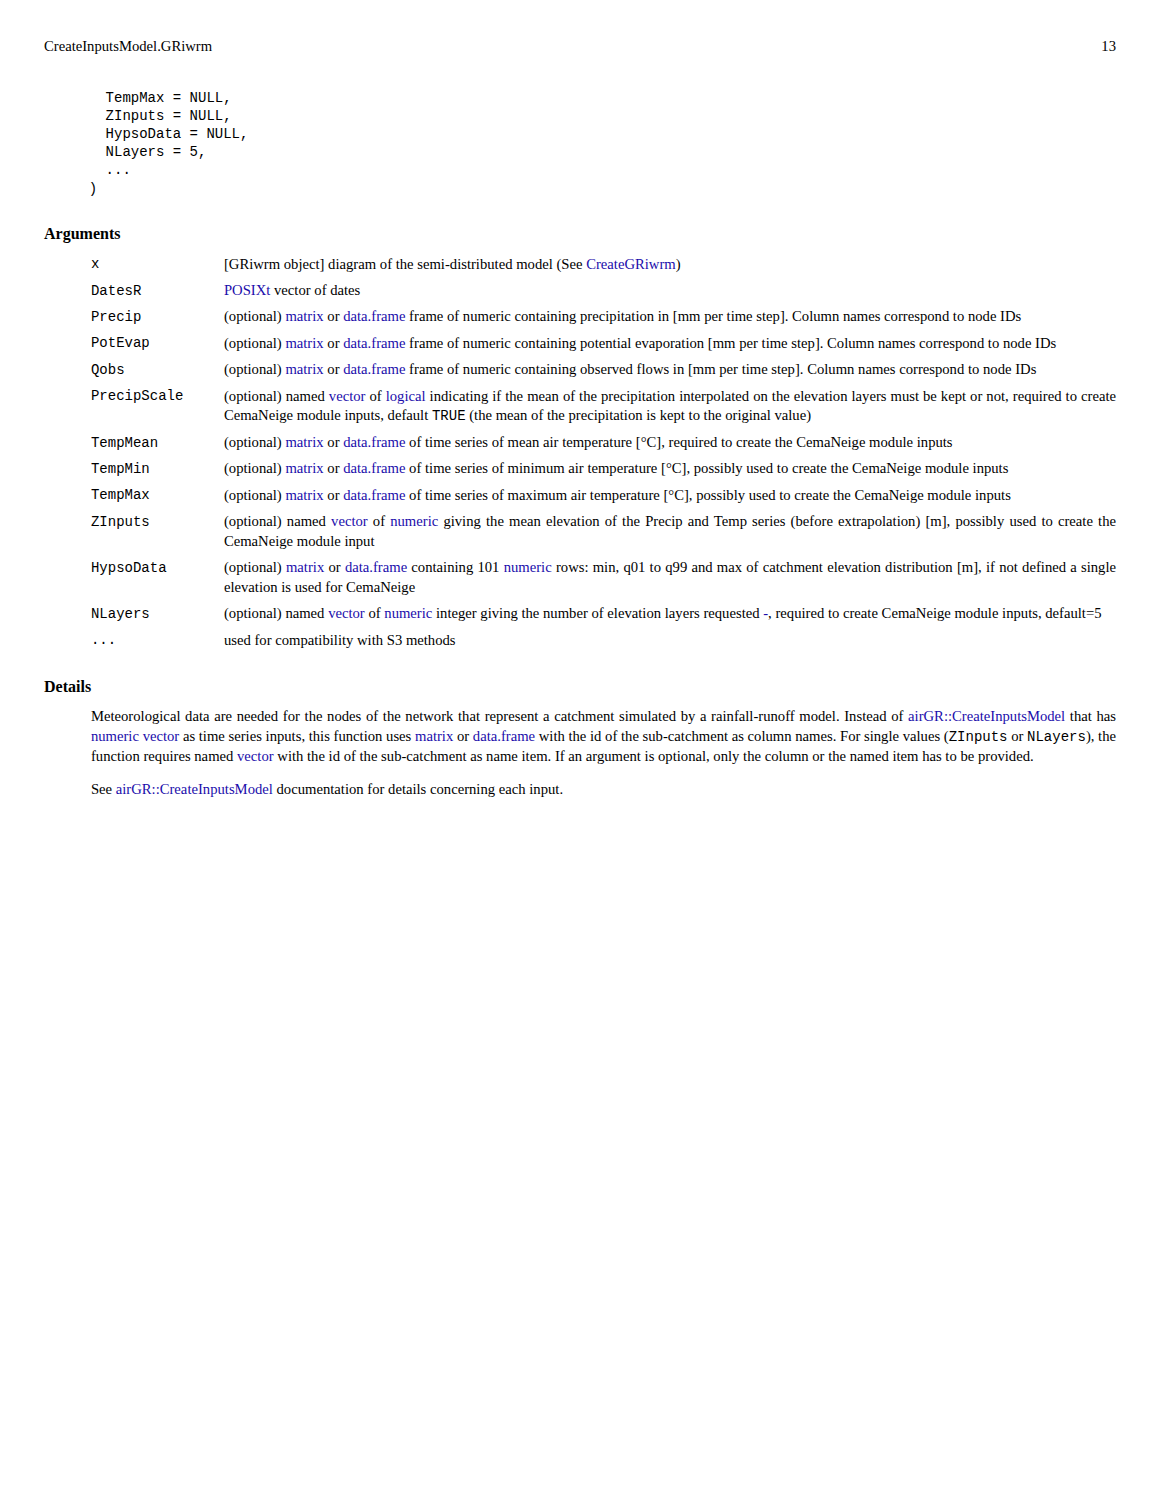CreateInputsModel.GRiwrm 13
  TempMax = NULL,
  ZInputs = NULL,
  HypsoData = NULL,
  NLayers = 5,
  ...
)
Arguments
x
[GRiwrm object] diagram of the semi-distributed model (See CreateGRiwrm)
DatesR
POSIXt vector of dates
Precip
(optional) matrix or data.frame frame of numeric containing precipitation in [mm per time step]. Column names correspond to node IDs
PotEvap
(optional) matrix or data.frame frame of numeric containing potential evaporation [mm per time step]. Column names correspond to node IDs
Qobs
(optional) matrix or data.frame frame of numeric containing observed flows in [mm per time step]. Column names correspond to node IDs
PrecipScale
(optional) named vector of logical indicating if the mean of the precipitation interpolated on the elevation layers must be kept or not, required to create CemaNeige module inputs, default TRUE (the mean of the precipitation is kept to the original value)
TempMean
(optional) matrix or data.frame of time series of mean air temperature [°C], required to create the CemaNeige module inputs
TempMin
(optional) matrix or data.frame of time series of minimum air temperature [°C], possibly used to create the CemaNeige module inputs
TempMax
(optional) matrix or data.frame of time series of maximum air temperature [°C], possibly used to create the CemaNeige module inputs
ZInputs
(optional) named vector of numeric giving the mean elevation of the Precip and Temp series (before extrapolation) [m], possibly used to create the CemaNeige module input
HypsoData
(optional) matrix or data.frame containing 101 numeric rows: min, q01 to q99 and max of catchment elevation distribution [m], if not defined a single elevation is used for CemaNeige
NLayers
(optional) named vector of numeric integer giving the number of elevation layers requested -, required to create CemaNeige module inputs, default=5
...
used for compatibility with S3 methods
Details
Meteorological data are needed for the nodes of the network that represent a catchment simulated by a rainfall-runoff model. Instead of airGR::CreateInputsModel that has numeric vector as time series inputs, this function uses matrix or data.frame with the id of the sub-catchment as column names. For single values (ZInputs or NLayers), the function requires named vector with the id of the sub-catchment as name item. If an argument is optional, only the column or the named item has to be provided.
See airGR::CreateInputsModel documentation for details concerning each input.